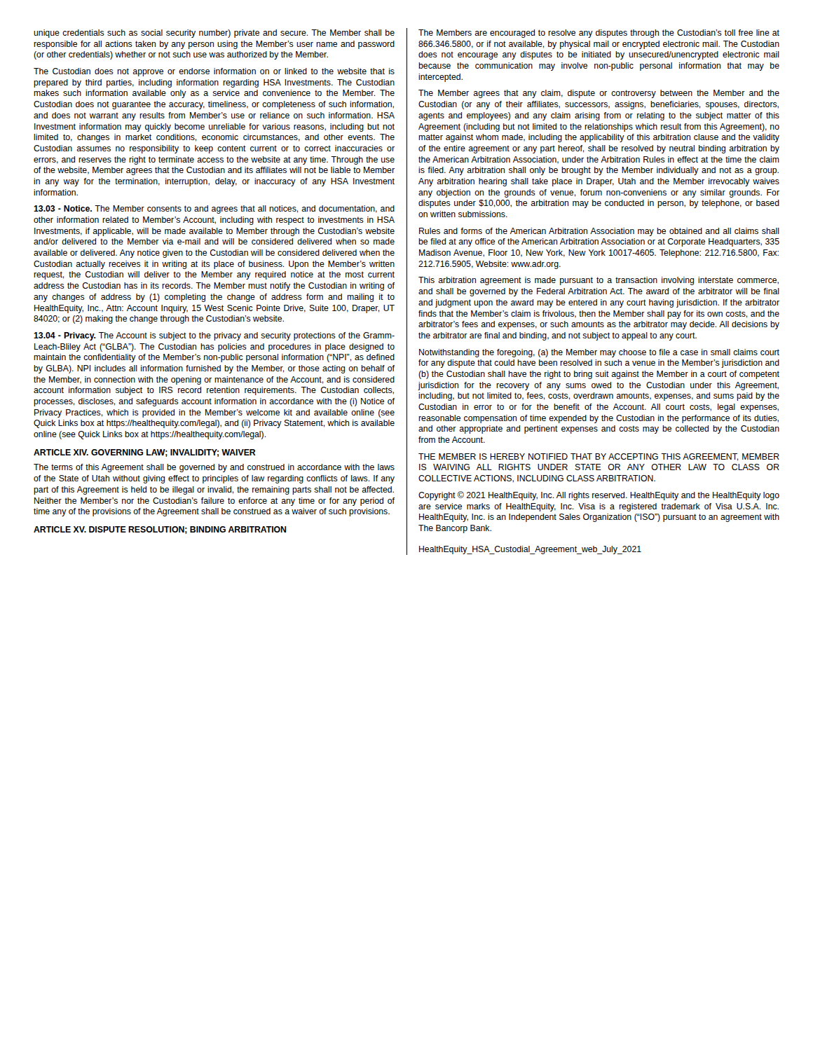unique credentials such as social security number) private and secure. The Member shall be responsible for all actions taken by any person using the Member’s user name and password (or other credentials) whether or not such use was authorized by the Member.
The Custodian does not approve or endorse information on or linked to the website that is prepared by third parties, including information regarding HSA Investments. The Custodian makes such information available only as a service and convenience to the Member. The Custodian does not guarantee the accuracy, timeliness, or completeness of such information, and does not warrant any results from Member’s use or reliance on such information. HSA Investment information may quickly become unreliable for various reasons, including but not limited to, changes in market conditions, economic circumstances, and other events. The Custodian assumes no responsibility to keep content current or to correct inaccuracies or errors, and reserves the right to terminate access to the website at any time. Through the use of the website, Member agrees that the Custodian and its affiliates will not be liable to Member in any way for the termination, interruption, delay, or inaccuracy of any HSA Investment information.
13.03 - Notice. The Member consents to and agrees that all notices, and documentation, and other information related to Member’s Account, including with respect to investments in HSA Investments, if applicable, will be made available to Member through the Custodian’s website and/or delivered to the Member via e-mail and will be considered delivered when so made available or delivered. Any notice given to the Custodian will be considered delivered when the Custodian actually receives it in writing at its place of business. Upon the Member’s written request, the Custodian will deliver to the Member any required notice at the most current address the Custodian has in its records. The Member must notify the Custodian in writing of any changes of address by (1) completing the change of address form and mailing it to HealthEquity, Inc., Attn: Account Inquiry, 15 West Scenic Pointe Drive, Suite 100, Draper, UT 84020; or (2) making the change through the Custodian’s website.
13.04 - Privacy. The Account is subject to the privacy and security protections of the Gramm-Leach-Bliley Act (“GLBA”). The Custodian has policies and procedures in place designed to maintain the confidentiality of the Member’s non-public personal information (“NPI”, as defined by GLBA). NPI includes all information furnished by the Member, or those acting on behalf of the Member, in connection with the opening or maintenance of the Account, and is considered account information subject to IRS record retention requirements. The Custodian collects, processes, discloses, and safeguards account information in accordance with the (i) Notice of Privacy Practices, which is provided in the Member’s welcome kit and available online (see Quick Links box at https://healthequity.com/legal), and (ii) Privacy Statement, which is available online (see Quick Links box at https://healthequity.com/legal).
Article XIV. Governing Law; Invalidity; Waiver
The terms of this Agreement shall be governed by and construed in accordance with the laws of the State of Utah without giving effect to principles of law regarding conflicts of laws. If any part of this Agreement is held to be illegal or invalid, the remaining parts shall not be affected. Neither the Member’s nor the Custodian’s failure to enforce at any time or for any period of time any of the provisions of the Agreement shall be construed as a waiver of such provisions.
Article XV. Dispute Resolution; Binding Arbitration
The Members are encouraged to resolve any disputes through the Custodian’s toll free line at 866.346.5800, or if not available, by physical mail or encrypted electronic mail. The Custodian does not encourage any disputes to be initiated by unsecured/unencrypted electronic mail because the communication may involve non-public personal information that may be intercepted.
The Member agrees that any claim, dispute or controversy between the Member and the Custodian (or any of their affiliates, successors, assigns, beneficiaries, spouses, directors, agents and employees) and any claim arising from or relating to the subject matter of this Agreement (including but not limited to the relationships which result from this Agreement), no matter against whom made, including the applicability of this arbitration clause and the validity of the entire agreement or any part hereof, shall be resolved by neutral binding arbitration by the American Arbitration Association, under the Arbitration Rules in effect at the time the claim is filed. Any arbitration shall only be brought by the Member individually and not as a group. Any arbitration hearing shall take place in Draper, Utah and the Member irrevocably waives any objection on the grounds of venue, forum non-conveniens or any similar grounds. For disputes under $10,000, the arbitration may be conducted in person, by telephone, or based on written submissions.
Rules and forms of the American Arbitration Association may be obtained and all claims shall be filed at any office of the American Arbitration Association or at Corporate Headquarters, 335 Madison Avenue, Floor 10, New York, New York 10017-4605. Telephone: 212.716.5800, Fax: 212.716.5905, Website: www.adr.org.
This arbitration agreement is made pursuant to a transaction involving interstate commerce, and shall be governed by the Federal Arbitration Act. The award of the arbitrator will be final and judgment upon the award may be entered in any court having jurisdiction. If the arbitrator finds that the Member’s claim is frivolous, then the Member shall pay for its own costs, and the arbitrator’s fees and expenses, or such amounts as the arbitrator may decide. All decisions by the arbitrator are final and binding, and not subject to appeal to any court.
Notwithstanding the foregoing, (a) the Member may choose to file a case in small claims court for any dispute that could have been resolved in such a venue in the Member’s jurisdiction and (b) the Custodian shall have the right to bring suit against the Member in a court of competent jurisdiction for the recovery of any sums owed to the Custodian under this Agreement, including, but not limited to, fees, costs, overdrawn amounts, expenses, and sums paid by the Custodian in error to or for the benefit of the Account. All court costs, legal expenses, reasonable compensation of time expended by the Custodian in the performance of its duties, and other appropriate and pertinent expenses and costs may be collected by the Custodian from the Account.
The Member is hereby notified that by accepting this Agreement, Member is waiving all rights under state or any other law to class or collective actions, including class arbitration.
Copyright © 2021 HealthEquity, Inc. All rights reserved. HealthEquity and the HealthEquity logo are service marks of HealthEquity, Inc. Visa is a registered trademark of Visa U.S.A. Inc. HealthEquity, Inc. is an Independent Sales Organization (“ISO”) pursuant to an agreement with The Bancorp Bank.
HealthEquity_HSA_Custodial_Agreement_web_July_2021